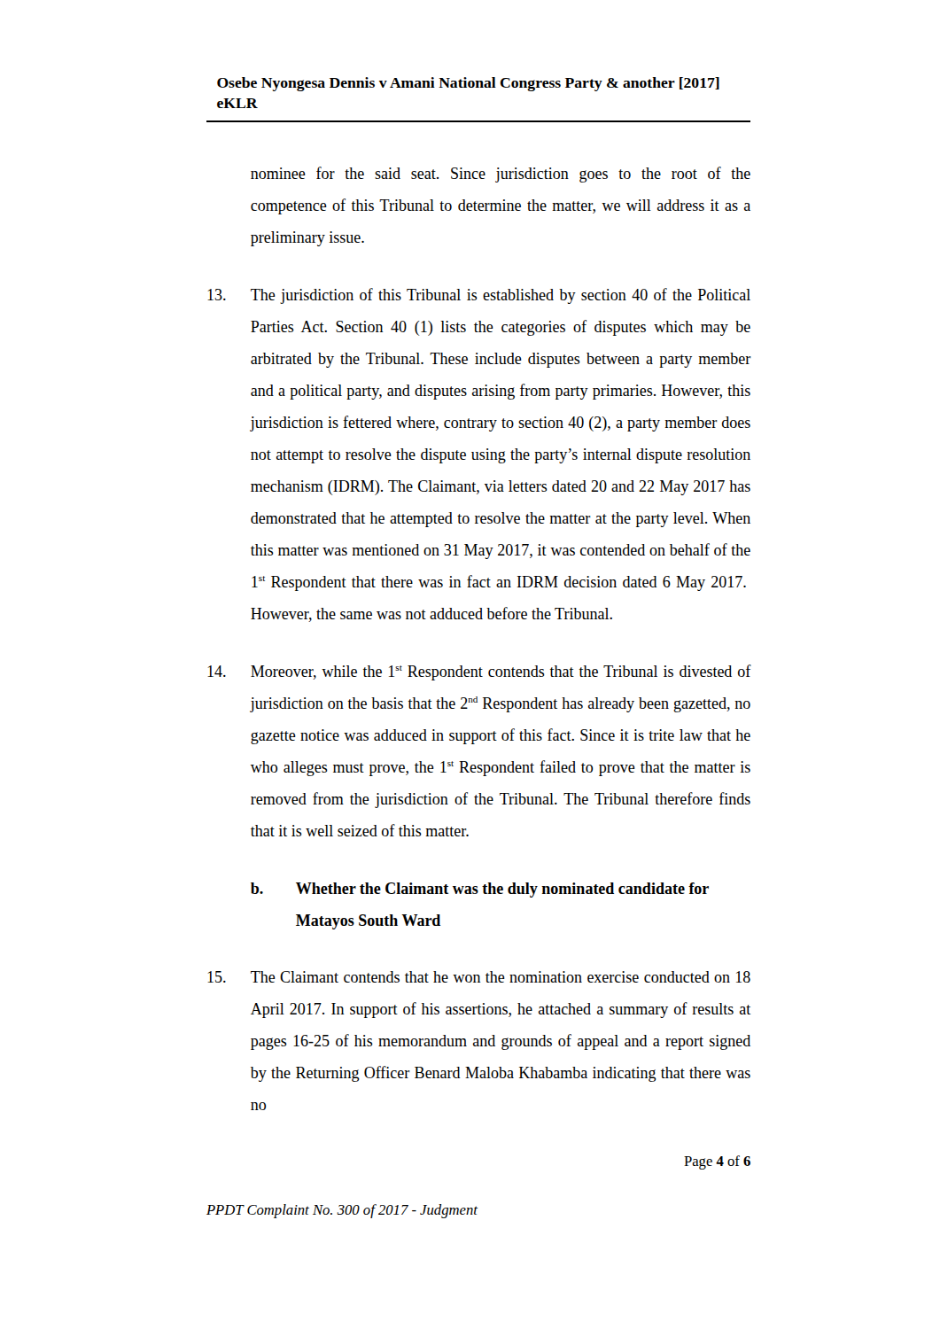Osebe Nyongesa Dennis v Amani National Congress Party & another [2017] eKLR
nominee for the said seat. Since jurisdiction goes to the root of the competence of this Tribunal to determine the matter, we will address it as a preliminary issue.
The jurisdiction of this Tribunal is established by section 40 of the Political Parties Act. Section 40 (1) lists the categories of disputes which may be arbitrated by the Tribunal. These include disputes between a party member and a political party, and disputes arising from party primaries. However, this jurisdiction is fettered where, contrary to section 40 (2), a party member does not attempt to resolve the dispute using the party’s internal dispute resolution mechanism (IDRM). The Claimant, via letters dated 20 and 22 May 2017 has demonstrated that he attempted to resolve the matter at the party level. When this matter was mentioned on 31 May 2017, it was contended on behalf of the 1st Respondent that there was in fact an IDRM decision dated 6 May 2017. However, the same was not adduced before the Tribunal.
Moreover, while the 1st Respondent contends that the Tribunal is divested of jurisdiction on the basis that the 2nd Respondent has already been gazetted, no gazette notice was adduced in support of this fact. Since it is trite law that he who alleges must prove, the 1st Respondent failed to prove that the matter is removed from the jurisdiction of the Tribunal. The Tribunal therefore finds that it is well seized of this matter.
b. Whether the Claimant was the duly nominated candidate for Matayos South Ward
The Claimant contends that he won the nomination exercise conducted on 18 April 2017. In support of his assertions, he attached a summary of results at pages 16-25 of his memorandum and grounds of appeal and a report signed by the Returning Officer Benard Maloba Khabamba indicating that there was no
Page 4 of 6
PPDT Complaint No. 300 of 2017 - Judgment